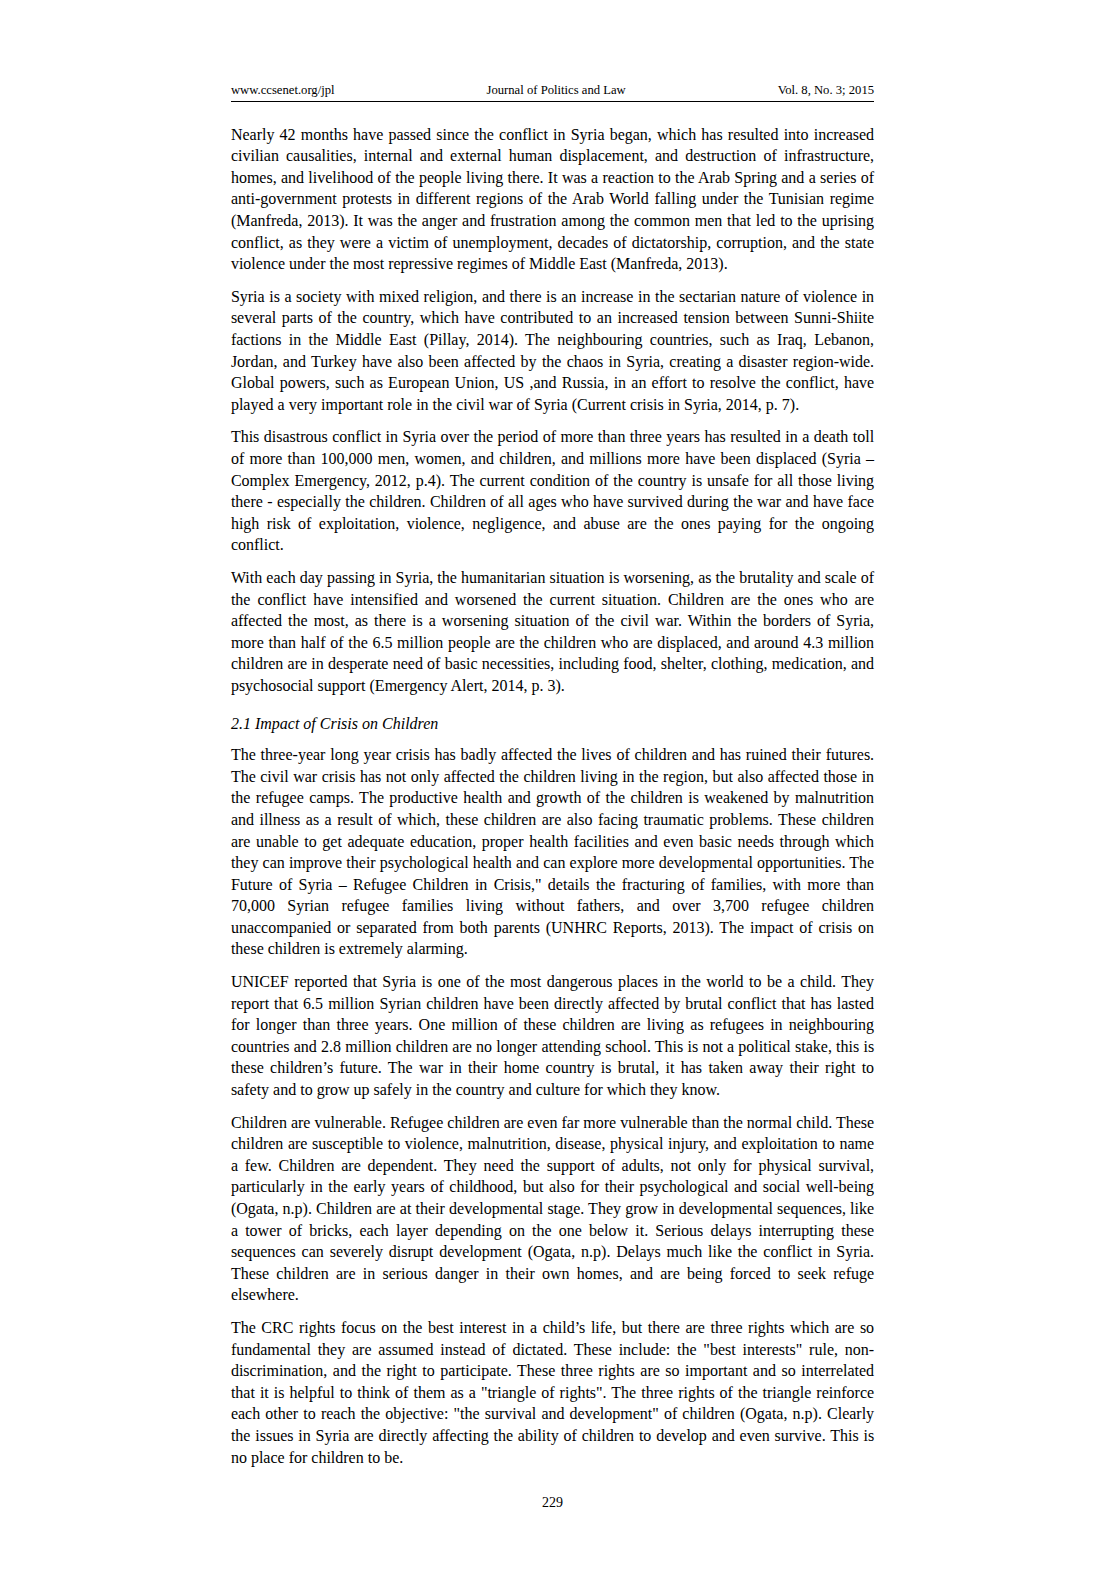www.ccsenet.org/jpl Journal of Politics and Law Vol. 8, No. 3; 2015
Nearly 42 months have passed since the conflict in Syria began, which has resulted into increased civilian causalities, internal and external human displacement, and destruction of infrastructure, homes, and livelihood of the people living there. It was a reaction to the Arab Spring and a series of anti-government protests in different regions of the Arab World falling under the Tunisian regime (Manfreda, 2013). It was the anger and frustration among the common men that led to the uprising conflict, as they were a victim of unemployment, decades of dictatorship, corruption, and the state violence under the most repressive regimes of Middle East (Manfreda, 2013).
Syria is a society with mixed religion, and there is an increase in the sectarian nature of violence in several parts of the country, which have contributed to an increased tension between Sunni-Shiite factions in the Middle East (Pillay, 2014). The neighbouring countries, such as Iraq, Lebanon, Jordan, and Turkey have also been affected by the chaos in Syria, creating a disaster region-wide. Global powers, such as European Union, US ,and Russia, in an effort to resolve the conflict, have played a very important role in the civil war of Syria (Current crisis in Syria, 2014, p. 7).
This disastrous conflict in Syria over the period of more than three years has resulted in a death toll of more than 100,000 men, women, and children, and millions more have been displaced (Syria – Complex Emergency, 2012, p.4). The current condition of the country is unsafe for all those living there - especially the children. Children of all ages who have survived during the war and have face high risk of exploitation, violence, negligence, and abuse are the ones paying for the ongoing conflict.
With each day passing in Syria, the humanitarian situation is worsening, as the brutality and scale of the conflict have intensified and worsened the current situation. Children are the ones who are affected the most, as there is a worsening situation of the civil war. Within the borders of Syria, more than half of the 6.5 million people are the children who are displaced, and around 4.3 million children are in desperate need of basic necessities, including food, shelter, clothing, medication, and psychosocial support (Emergency Alert, 2014, p. 3).
2.1 Impact of Crisis on Children
The three-year long year crisis has badly affected the lives of children and has ruined their futures. The civil war crisis has not only affected the children living in the region, but also affected those in the refugee camps. The productive health and growth of the children is weakened by malnutrition and illness as a result of which, these children are also facing traumatic problems. These children are unable to get adequate education, proper health facilities and even basic needs through which they can improve their psychological health and can explore more developmental opportunities. The Future of Syria – Refugee Children in Crisis," details the fracturing of families, with more than 70,000 Syrian refugee families living without fathers, and over 3,700 refugee children unaccompanied or separated from both parents (UNHRC Reports, 2013). The impact of crisis on these children is extremely alarming.
UNICEF reported that Syria is one of the most dangerous places in the world to be a child. They report that 6.5 million Syrian children have been directly affected by brutal conflict that has lasted for longer than three years. One million of these children are living as refugees in neighbouring countries and 2.8 million children are no longer attending school. This is not a political stake, this is these children’s future. The war in their home country is brutal, it has taken away their right to safety and to grow up safely in the country and culture for which they know.
Children are vulnerable. Refugee children are even far more vulnerable than the normal child. These children are susceptible to violence, malnutrition, disease, physical injury, and exploitation to name a few. Children are dependent. They need the support of adults, not only for physical survival, particularly in the early years of childhood, but also for their psychological and social well-being (Ogata, n.p). Children are at their developmental stage. They grow in developmental sequences, like a tower of bricks, each layer depending on the one below it. Serious delays interrupting these sequences can severely disrupt development (Ogata, n.p). Delays much like the conflict in Syria. These children are in serious danger in their own homes, and are being forced to seek refuge elsewhere.
The CRC rights focus on the best interest in a child’s life, but there are three rights which are so fundamental they are assumed instead of dictated. These include: the "best interests" rule, non-discrimination, and the right to participate. These three rights are so important and so interrelated that it is helpful to think of them as a "triangle of rights". The three rights of the triangle reinforce each other to reach the objective: "the survival and development" of children (Ogata, n.p). Clearly the issues in Syria are directly affecting the ability of children to develop and even survive. This is no place for children to be.
229